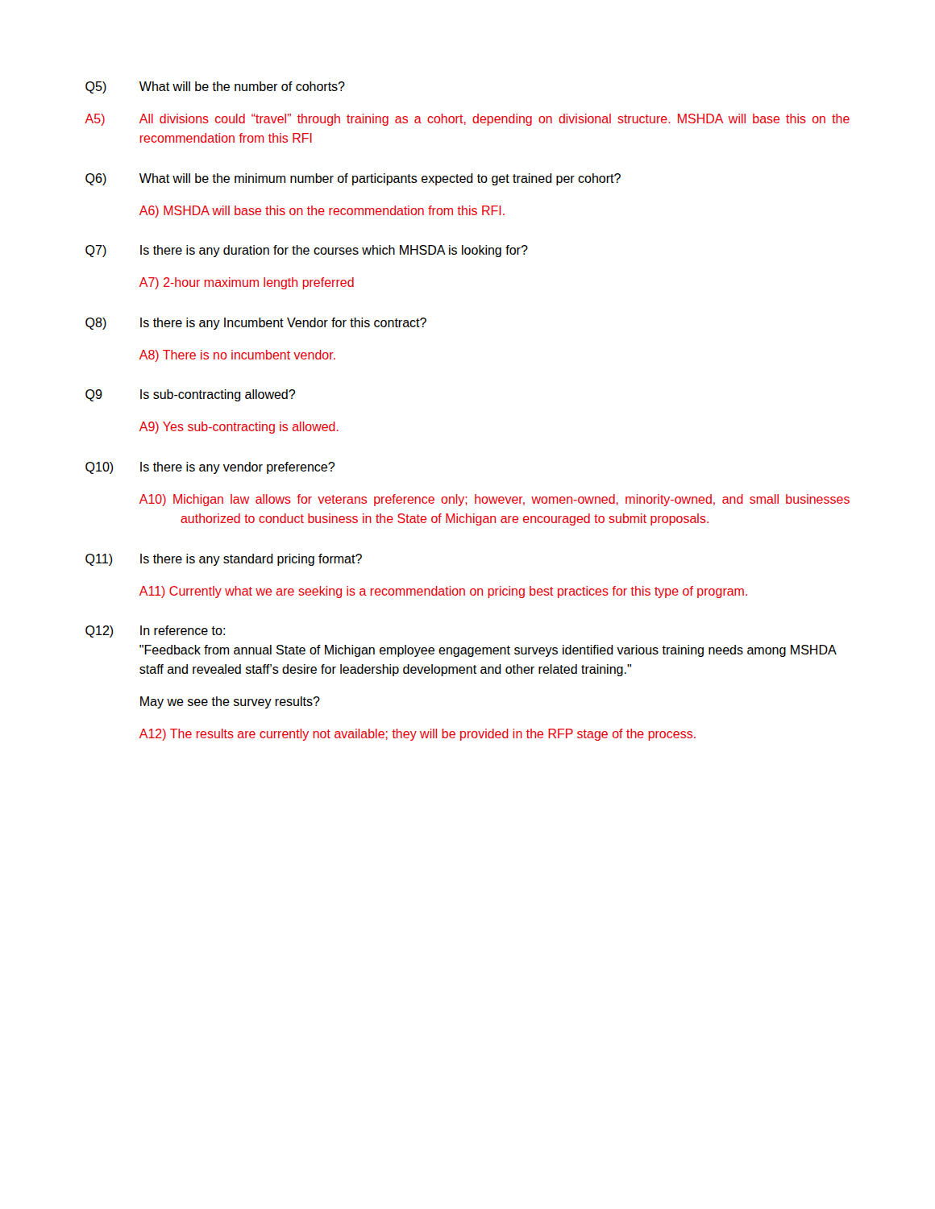Q5)
What will be the number of cohorts?
A5)
All divisions could “travel” through training as a cohort, depending on divisional structure. MSHDA will base this on the recommendation from this RFI
Q6)
What will be the minimum number of participants expected to get trained per cohort?
A6) MSHDA will base this on the recommendation from this RFI.
Q7)
Is there is any duration for the courses which MHSDA is looking for?
A7) 2-hour maximum length preferred
Q8)
Is there is any Incumbent Vendor for this contract?
A8) There is no incumbent vendor.
Q9
Is sub-contracting allowed?
A9) Yes sub-contracting is allowed.
Q10)
Is there is any vendor preference?
A10) Michigan law allows for veterans preference only; however, women-owned, minority-owned, and small businesses authorized to conduct business in the State of Michigan are encouraged to submit proposals.
Q11)
Is there is any standard pricing format?
A11) Currently what we are seeking is a recommendation on pricing best practices for this type of program.
Q12)
In reference to:
"Feedback from annual State of Michigan employee engagement surveys identified various training needs among MSHDA staff and revealed staff’s desire for leadership development and other related training."
May we see the survey results?
A12) The results are currently not available; they will be provided in the RFP stage of the process.